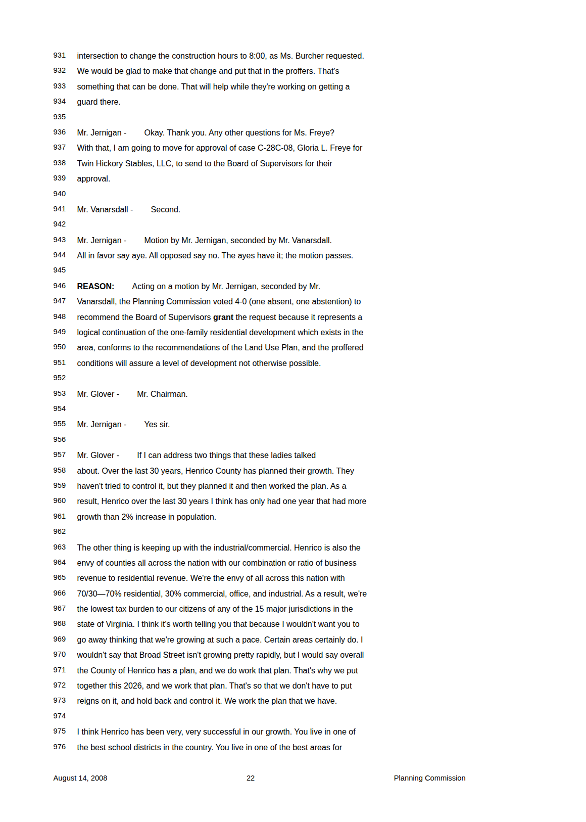931
intersection to change the construction hours to 8:00, as Ms. Burcher requested.
932
We would be glad to make that change and put that in the proffers. That's
933
something that can be done. That will help while they're working on getting a
934
guard there.
935
936
Mr. Jernigan - Okay. Thank you. Any other questions for Ms. Freye?
937
With that, I am going to move for approval of case C-28C-08, Gloria L. Freye for
938
Twin Hickory Stables, LLC, to send to the Board of Supervisors for their
939
approval.
940
941
Mr. Vanarsdall - Second.
942
943
Mr. Jernigan - Motion by Mr. Jernigan, seconded by Mr. Vanarsdall.
944
All in favor say aye. All opposed say no. The ayes have it; the motion passes.
945
946
REASON: Acting on a motion by Mr. Jernigan, seconded by Mr.
947
Vanarsdall, the Planning Commission voted 4-0 (one absent, one abstention) to
948
recommend the Board of Supervisors grant the request because it represents a
949
logical continuation of the one-family residential development which exists in the
950
area, conforms to the recommendations of the Land Use Plan, and the proffered
951
conditions will assure a level of development not otherwise possible.
952
953
Mr. Glover - Mr. Chairman.
954
955
Mr. Jernigan - Yes sir.
956
957
Mr. Glover - If I can address two things that these ladies talked
958
about. Over the last 30 years, Henrico County has planned their growth. They
959
haven't tried to control it, but they planned it and then worked the plan. As a
960
result, Henrico over the last 30 years I think has only had one year that had more
961
growth than 2% increase in population.
962
963
The other thing is keeping up with the industrial/commercial. Henrico is also the
964
envy of counties all across the nation with our combination or ratio of business
965
revenue to residential revenue. We're the envy of all across this nation with
966
70/30—70% residential, 30% commercial, office, and industrial. As a result, we're
967
the lowest tax burden to our citizens of any of the 15 major jurisdictions in the
968
state of Virginia. I think it's worth telling you that because I wouldn't want you to
969
go away thinking that we're growing at such a pace. Certain areas certainly do. I
970
wouldn't say that Broad Street isn't growing pretty rapidly, but I would say overall
971
the County of Henrico has a plan, and we do work that plan. That's why we put
972
together this 2026, and we work that plan. That's so that we don't have to put
973
reigns on it, and hold back and control it. We work the plan that we have.
974
975
I think Henrico has been very, very successful in our growth. You live in one of
976
the best school districts in the country. You live in one of the best areas for
August 14, 2008
22
Planning Commission